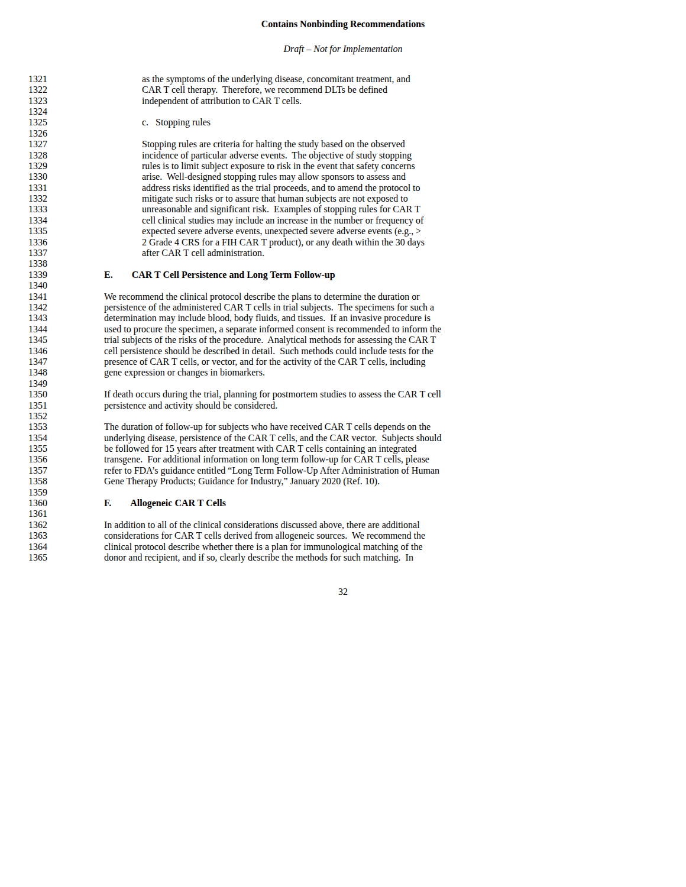Contains Nonbinding Recommendations
Draft – Not for Implementation
| 1321 | as the symptoms of the underlying disease, concomitant treatment, and |
| 1322 | CAR T cell therapy. Therefore, we recommend DLTs be defined |
| 1323 | independent of attribution to CAR T cells. |
| 1324 | |
| 1325 | c. Stopping rules |
| 1326 | |
| 1327 | Stopping rules are criteria for halting the study based on the observed |
| 1328 | incidence of particular adverse events. The objective of study stopping |
| 1329 | rules is to limit subject exposure to risk in the event that safety concerns |
| 1330 | arise. Well-designed stopping rules may allow sponsors to assess and |
| 1331 | address risks identified as the trial proceeds, and to amend the protocol to |
| 1332 | mitigate such risks or to assure that human subjects are not exposed to |
| 1333 | unreasonable and significant risk. Examples of stopping rules for CAR T |
| 1334 | cell clinical studies may include an increase in the number or frequency of |
| 1335 | expected severe adverse events, unexpected severe adverse events (e.g., > |
| 1336 | 2 Grade 4 CRS for a FIH CAR T product), or any death within the 30 days |
| 1337 | after CAR T cell administration. |
| 1338 | |
| 1339 | E. CAR T Cell Persistence and Long Term Follow-up |
| 1340 | |
| 1341 | We recommend the clinical protocol describe the plans to determine the duration or |
| 1342 | persistence of the administered CAR T cells in trial subjects. The specimens for such a |
| 1343 | determination may include blood, body fluids, and tissues. If an invasive procedure is |
| 1344 | used to procure the specimen, a separate informed consent is recommended to inform the |
| 1345 | trial subjects of the risks of the procedure. Analytical methods for assessing the CAR T |
| 1346 | cell persistence should be described in detail. Such methods could include tests for the |
| 1347 | presence of CAR T cells, or vector, and for the activity of the CAR T cells, including |
| 1348 | gene expression or changes in biomarkers. |
| 1349 | |
| 1350 | If death occurs during the trial, planning for postmortem studies to assess the CAR T cell |
| 1351 | persistence and activity should be considered. |
| 1352 | |
| 1353 | The duration of follow-up for subjects who have received CAR T cells depends on the |
| 1354 | underlying disease, persistence of the CAR T cells, and the CAR vector. Subjects should |
| 1355 | be followed for 15 years after treatment with CAR T cells containing an integrated |
| 1356 | transgene. For additional information on long term follow-up for CAR T cells, please |
| 1357 | refer to FDA’s guidance entitled “Long Term Follow-Up After Administration of Human |
| 1358 | Gene Therapy Products; Guidance for Industry,” January 2020 (Ref. 10). |
| 1359 | |
| 1360 | F. Allogeneic CAR T Cells |
| 1361 | |
| 1362 | In addition to all of the clinical considerations discussed above, there are additional |
| 1363 | considerations for CAR T cells derived from allogeneic sources. We recommend the |
| 1364 | clinical protocol describe whether there is a plan for immunological matching of the |
| 1365 | donor and recipient, and if so, clearly describe the methods for such matching. In |
32